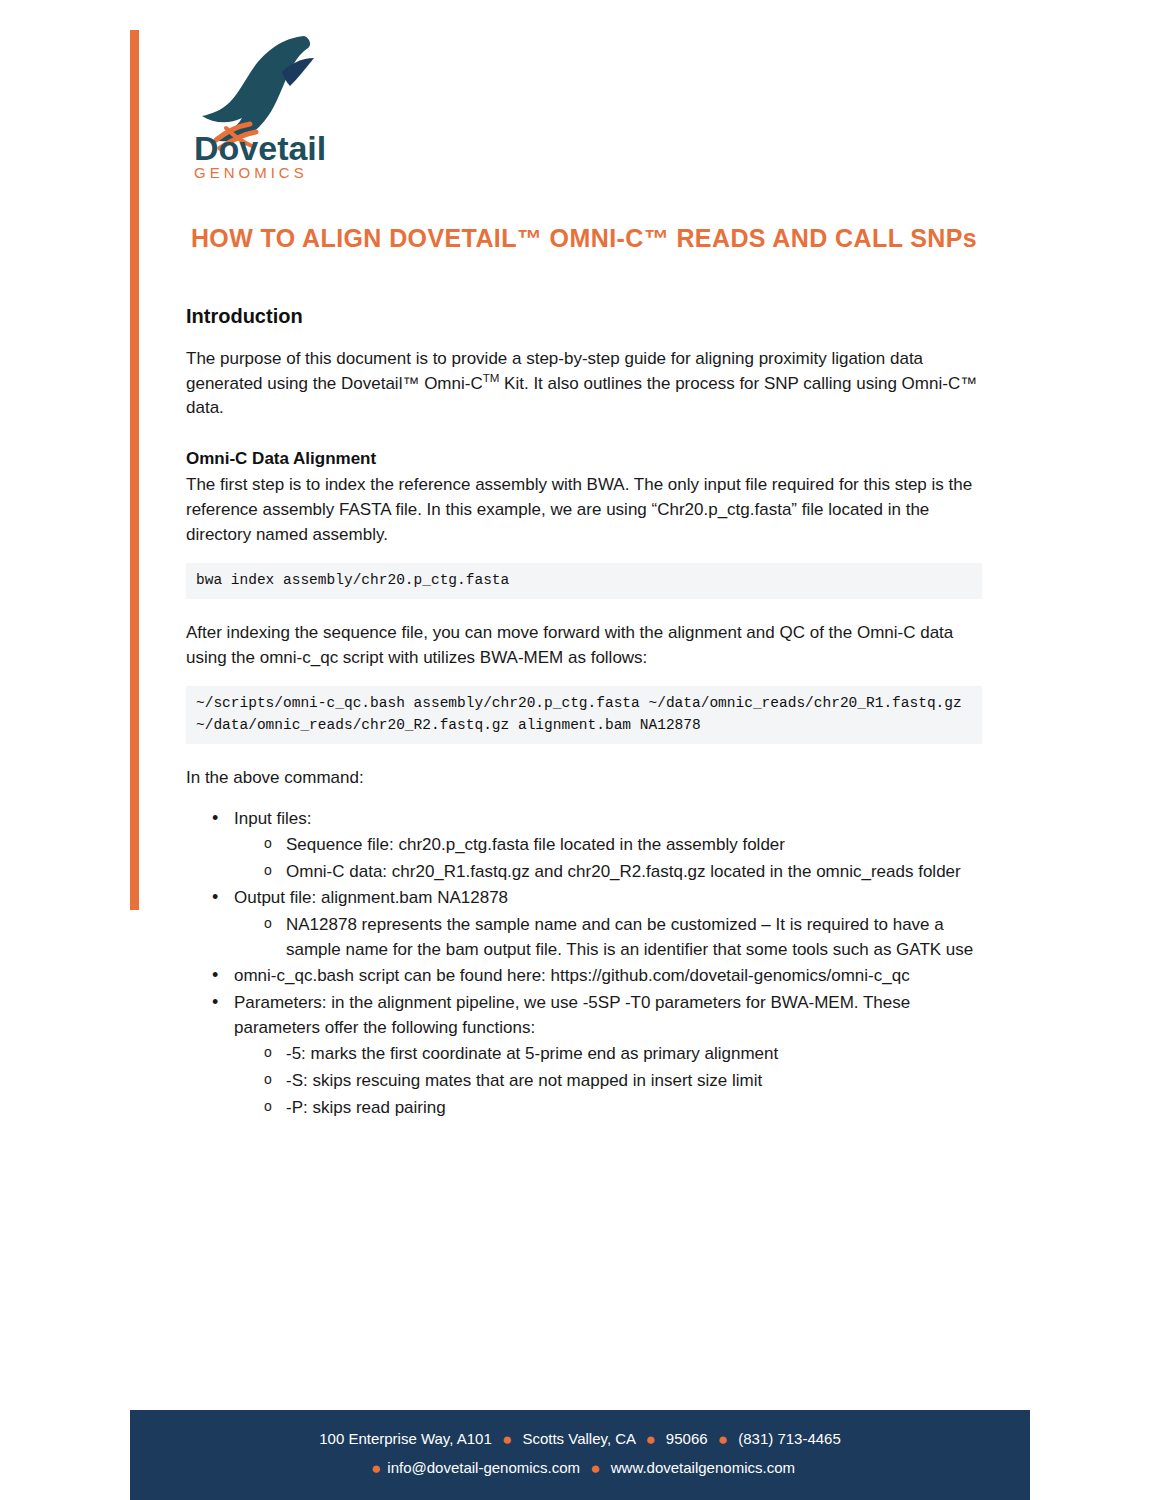Dovetail GENOMICS
HOW TO ALIGN DOVETAIL™ OMNI‑C™ READS AND CALL SNPs
Introduction
The purpose of this document is to provide a step-by-step guide for aligning proximity ligation data generated using the Dovetail™ Omni-CTM Kit. It also outlines the process for SNP calling using Omni-C™ data.
Omni-C Data Alignment
The first step is to index the reference assembly with BWA. The only input file required for this step is the reference assembly FASTA file. In this example, we are using “Chr20.p_ctg.fasta” file located in the directory named assembly.
bwa index assembly/chr20.p_ctg.fasta
After indexing the sequence file, you can move forward with the alignment and QC of the Omni-C data using the omni-c_qc script with utilizes BWA-MEM as follows:
~/scripts/omni-c_qc.bash assembly/chr20.p_ctg.fasta ~/data/omnic_reads/chr20_R1.fastq.gz ~/data/omnic_reads/chr20_R2.fastq.gz alignment.bam NA12878
In the above command:
Input files:
Sequence file: chr20.p_ctg.fasta file located in the assembly folder
Omni-C data: chr20_R1.fastq.gz and chr20_R2.fastq.gz located in the omnic_reads folder
Output file: alignment.bam NA12878
NA12878 represents the sample name and can be customized – It is required to have a sample name for the bam output file. This is an identifier that some tools such as GATK use
omni-c_qc.bash script can be found here: https://github.com/dovetail-genomics/omni-c_qc
Parameters: in the alignment pipeline, we use -5SP -T0 parameters for BWA-MEM. These parameters offer the following functions:
-5: marks the first coordinate at 5-prime end as primary alignment
-S: skips rescuing mates that are not mapped in insert size limit
-P: skips read pairing
100 Enterprise Way, A101 ● Scotts Valley, CA ● 95066 ● (831) 713-4465
●info@dovetail-genomics.com ● www.dovetailgenomics.com